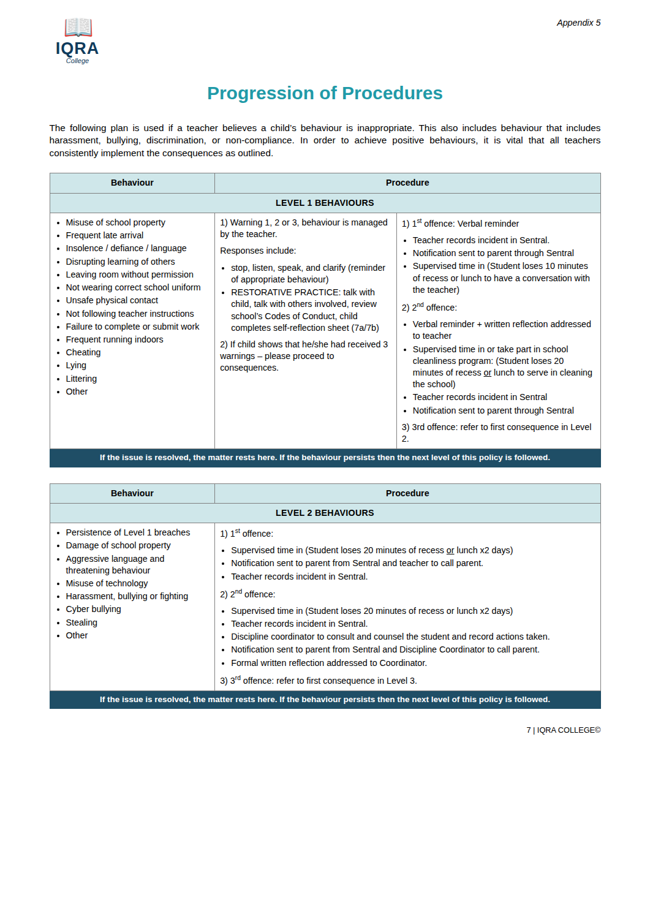📖
IQRA
College
Appendix 5
Progression of Procedures
The following plan is used if a teacher believes a child’s behaviour is inappropriate. This also includes behaviour that includes harassment, bullying, discrimination, or non-compliance. In order to achieve positive behaviours, it is vital that all teachers consistently implement the consequences as outlined.
| Behaviour | Procedure |
| --- | --- |
| LEVEL 1 BEHAVIOURS |
| Misuse of school property Frequent late arrival Insolence / defiance / language Disrupting learning of others Leaving room without permission Not wearing correct school uniform Unsafe physical contact Not following teacher instructions Failure to complete or submit work Frequent running indoors Cheating Lying Littering Other | 1) Warning 1, 2 or 3, behaviour is managed by the teacher. Responses include: stop, listen, speak, and clarify (reminder of appropriate behaviour) RESTORATIVE PRACTICE: talk with child, talk with others involved, review school’s Codes of Conduct, child completes self-reflection sheet (7a/7b) 2) If child shows that he/she had received 3 warnings – please proceed to consequences. | 1) 1 st offence: Verbal reminder Teacher records incident in Sentral. Notification sent to parent through Sentral Supervised time in (Student loses 10 minutes of recess or lunch to have a conversation with the teacher) 2) 2 nd offence: Verbal reminder + written reflection addressed to teacher Supervised time in or take part in school cleanliness program: (Student loses 20 minutes of recess or lunch to serve in cleaning the school) Teacher records incident in Sentral Notification sent to parent through Sentral 3) 3rd offence: refer to first consequence in Level 2. |
| If the issue is resolved, the matter rests here. If the behaviour persists then the next level of this policy is followed. |
| Behaviour | Procedure |
| --- | --- |
| LEVEL 2 BEHAVIOURS |
| Persistence of Level 1 breaches Damage of school property Aggressive language and threatening behaviour Misuse of technology Harassment, bullying or fighting Cyber bullying Stealing Other | 1) 1 st offence: Supervised time in (Student loses 20 minutes of recess or lunch x2 days) Notification sent to parent from Sentral and teacher to call parent. Teacher records incident in Sentral. 2) 2 nd offence: Supervised time in (Student loses 20 minutes of recess or lunch x2 days) Teacher records incident in Sentral. Discipline coordinator to consult and counsel the student and record actions taken. Notification sent to parent from Sentral and Discipline Coordinator to call parent. Formal written reflection addressed to Coordinator. 3) 3 rd offence: refer to first consequence in Level 3. |
| If the issue is resolved, the matter rests here. If the behaviour persists then the next level of this policy is followed. |
7 | IQRA COLLEGE©